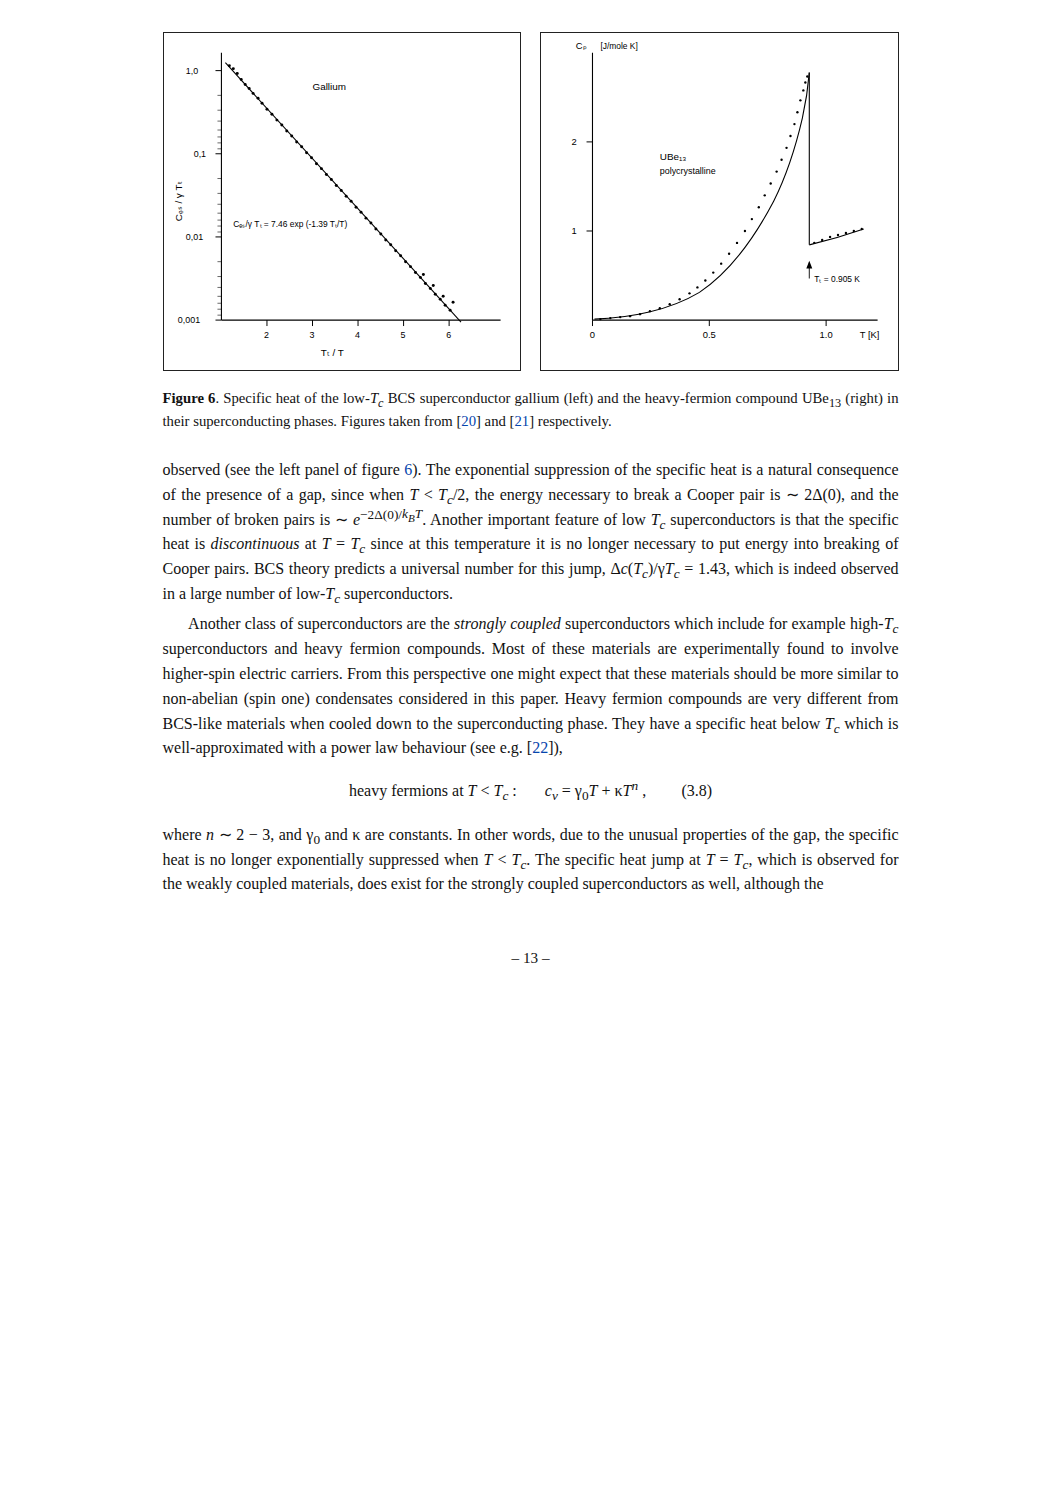Specific heat of gallium: C_es/(gamma T_c) versus T_c/T on a logarithmic vertical axis 1,0 0,1 0,01 0,001 2 3 4 5 6 Tₜ / T Cₑₛ / γ Tₜ Gallium Cₑₛ/γ Tₜ = 7.46 exp (-1.39 Tₜ/T)
Specific heat C_p of polycrystalline UBe13 versus temperature showing a jump at T_c = 0.905 K Cₚ [J/mole K] 2 1 0 0.5 1.0 T [K] UBe₁₃ polycrystalline Tₜ = 0.905 K
Figure 6. Specific heat of the low-Tc BCS superconductor gallium (left) and the heavy-fermion compound UBe13 (right) in their superconducting phases. Figures taken from [20] and [21] respectively.
observed (see the left panel of figure 6). The exponential suppression of the specific heat is a natural consequence of the presence of a gap, since when T < Tc/2, the energy necessary to break a Cooper pair is ∼ 2Δ(0), and the number of broken pairs is ∼ e−2Δ(0)/kBT. Another important feature of low Tc superconductors is that the specific heat is discontinuous at T = Tc since at this temperature it is no longer necessary to put energy into breaking of Cooper pairs. BCS theory predicts a universal number for this jump, Δc(Tc)/γTc = 1.43, which is indeed observed in a large number of low-Tc superconductors.
Another class of superconductors are the strongly coupled superconductors which include for example high-Tc superconductors and heavy fermion compounds. Most of these materials are experimentally found to involve higher-spin electric carriers. From this perspective one might expect that these materials should be more similar to non-abelian (spin one) condensates considered in this paper. Heavy fermion compounds are very different from BCS-like materials when cooled down to the superconducting phase. They have a specific heat below Tc which is well-approximated with a power law behaviour (see e.g. [22]),
heavy fermions at T < Tc : cv = γ0T + κTn ,
(3.8)
where n ∼ 2 − 3, and γ0 and κ are constants. In other words, due to the unusual properties of the gap, the specific heat is no longer exponentially suppressed when T < Tc. The specific heat jump at T = Tc, which is observed for the weakly coupled materials, does exist for the strongly coupled superconductors as well, although the
– 13 –